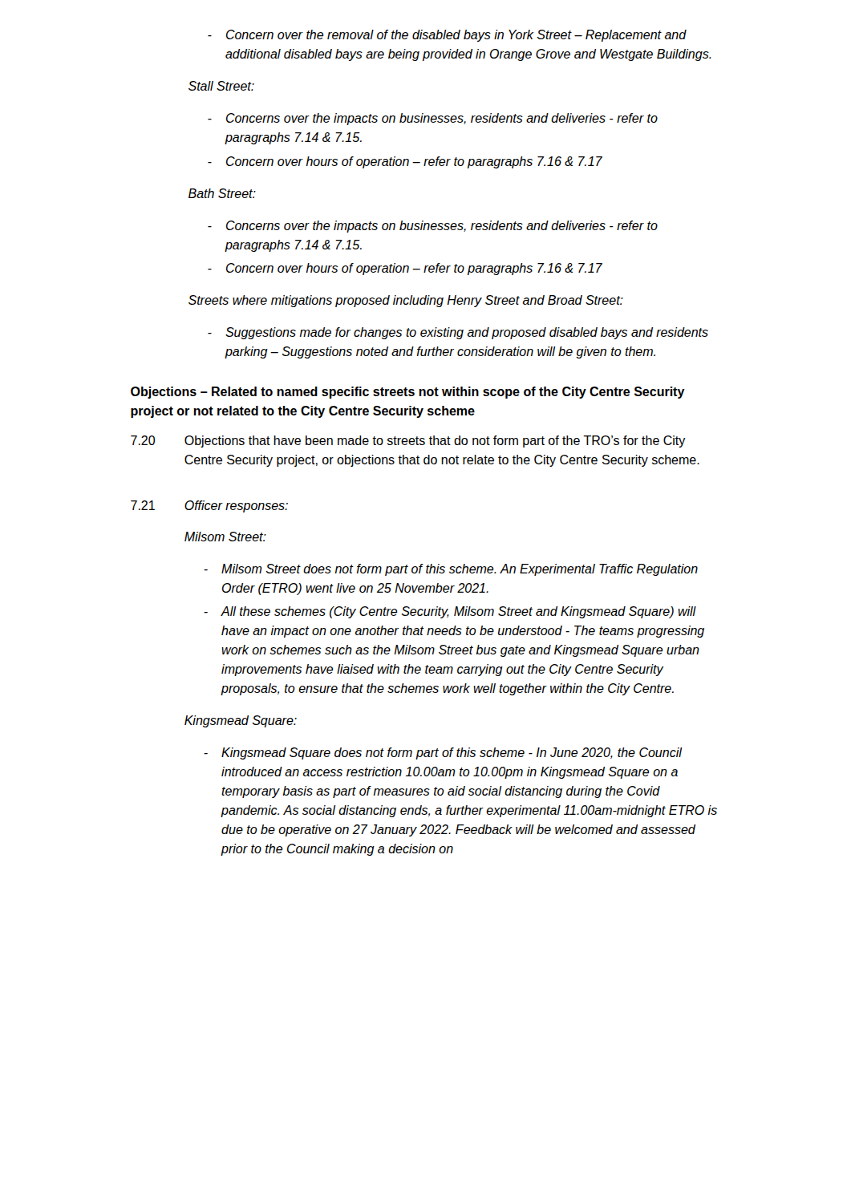Concern over the removal of the disabled bays in York Street – Replacement and additional disabled bays are being provided in Orange Grove and Westgate Buildings.
Stall Street:
Concerns over the impacts on businesses, residents and deliveries - refer to paragraphs 7.14 & 7.15.
Concern over hours of operation – refer to paragraphs 7.16 & 7.17
Bath Street:
Concerns over the impacts on businesses, residents and deliveries - refer to paragraphs 7.14 & 7.15.
Concern over hours of operation – refer to paragraphs 7.16 & 7.17
Streets where mitigations proposed including Henry Street and Broad Street:
Suggestions made for changes to existing and proposed disabled bays and residents parking – Suggestions noted and further consideration will be given to them.
Objections – Related to named specific streets not within scope of the City Centre Security project or not related to the City Centre Security scheme
7.20
Objections that have been made to streets that do not form part of the TRO’s for the City Centre Security project, or objections that do not relate to the City Centre Security scheme.
7.21
Officer responses:
Milsom Street:
Milsom Street does not form part of this scheme. An Experimental Traffic Regulation Order (ETRO) went live on 25 November 2021.
All these schemes (City Centre Security, Milsom Street and Kingsmead Square) will have an impact on one another that needs to be understood - The teams progressing work on schemes such as the Milsom Street bus gate and Kingsmead Square urban improvements have liaised with the team carrying out the City Centre Security proposals, to ensure that the schemes work well together within the City Centre.
Kingsmead Square:
Kingsmead Square does not form part of this scheme - In June 2020, the Council introduced an access restriction 10.00am to 10.00pm in Kingsmead Square on a temporary basis as part of measures to aid social distancing during the Covid pandemic. As social distancing ends, a further experimental 11.00am-midnight ETRO is due to be operative on 27 January 2022. Feedback will be welcomed and assessed prior to the Council making a decision on